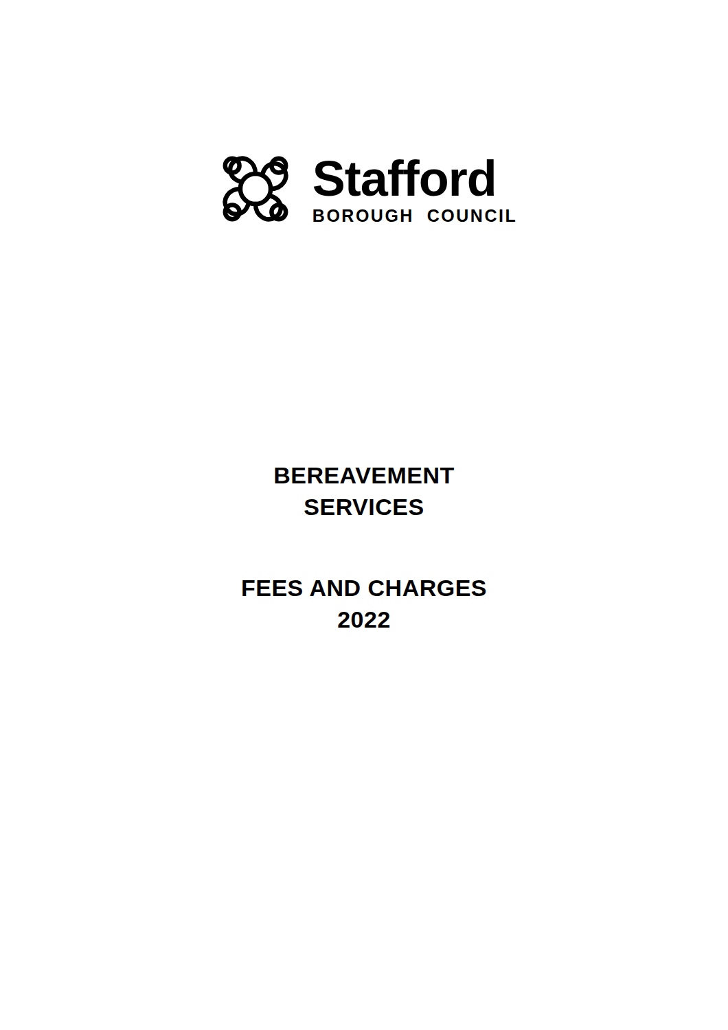Stafford BOROUGH COUNCIL
BEREAVEMENT
SERVICES
FEES AND CHARGES
2022